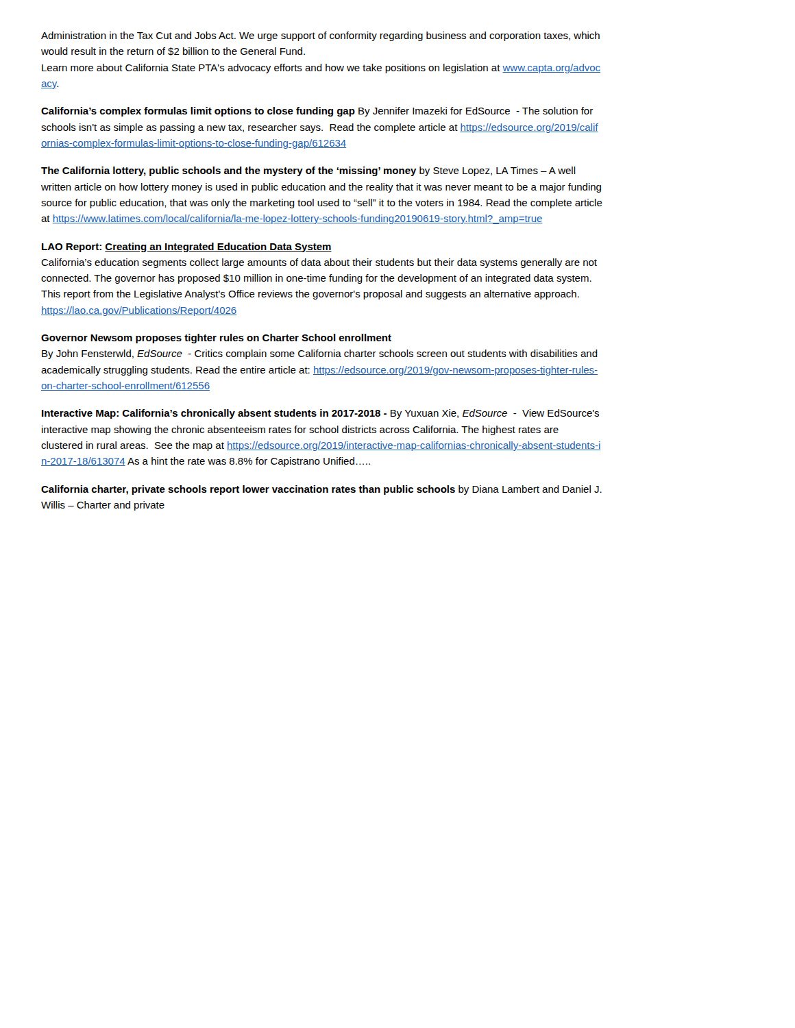Administration in the Tax Cut and Jobs Act. We urge support of conformity regarding business and corporation taxes, which would result in the return of $2 billion to the General Fund.
Learn more about California State PTA's advocacy efforts and how we take positions on legislation at www.capta.org/advocacy.
California’s complex formulas limit options to close funding gap By Jennifer Imazeki for EdSource - The solution for schools isn't as simple as passing a new tax, researcher says. Read the complete article at https://edsource.org/2019/californias-complex-formulas-limit-options-to-close-funding-gap/612634
The California lottery, public schools and the mystery of the ‘missing’ money by Steve Lopez, LA Times – A well written article on how lottery money is used in public education and the reality that it was never meant to be a major funding source for public education, that was only the marketing tool used to “sell” it to the voters in 1984. Read the complete article at https://www.latimes.com/local/california/la-me-lopez-lottery-schools-funding20190619-story.html?_amp=true
LAO Report: Creating an Integrated Education Data System
California’s education segments collect large amounts of data about their students but their data systems generally are not connected. The governor has proposed $10 million in one-time funding for the development of an integrated data system. This report from the Legislative Analyst's Office reviews the governor's proposal and suggests an alternative approach.
https://lao.ca.gov/Publications/Report/4026
Governor Newsom proposes tighter rules on Charter School enrollment
By John Fensterwld, EdSource - Critics complain some California charter schools screen out students with disabilities and academically struggling students. Read the entire article at: https://edsource.org/2019/gov-newsom-proposes-tighter-rules-on-charter-school-enrollment/612556
Interactive Map: California’s chronically absent students in 2017-2018 - By Yuxuan Xie, EdSource - View EdSource's interactive map showing the chronic absenteeism rates for school districts across California. The highest rates are clustered in rural areas. See the map at https://edsource.org/2019/interactive-map-californias-chronically-absent-students-in-2017-18/613074 As a hint the rate was 8.8% for Capistrano Unified…..
California charter, private schools report lower vaccination rates than public schools by Diana Lambert and Daniel J. Willis – Charter and private